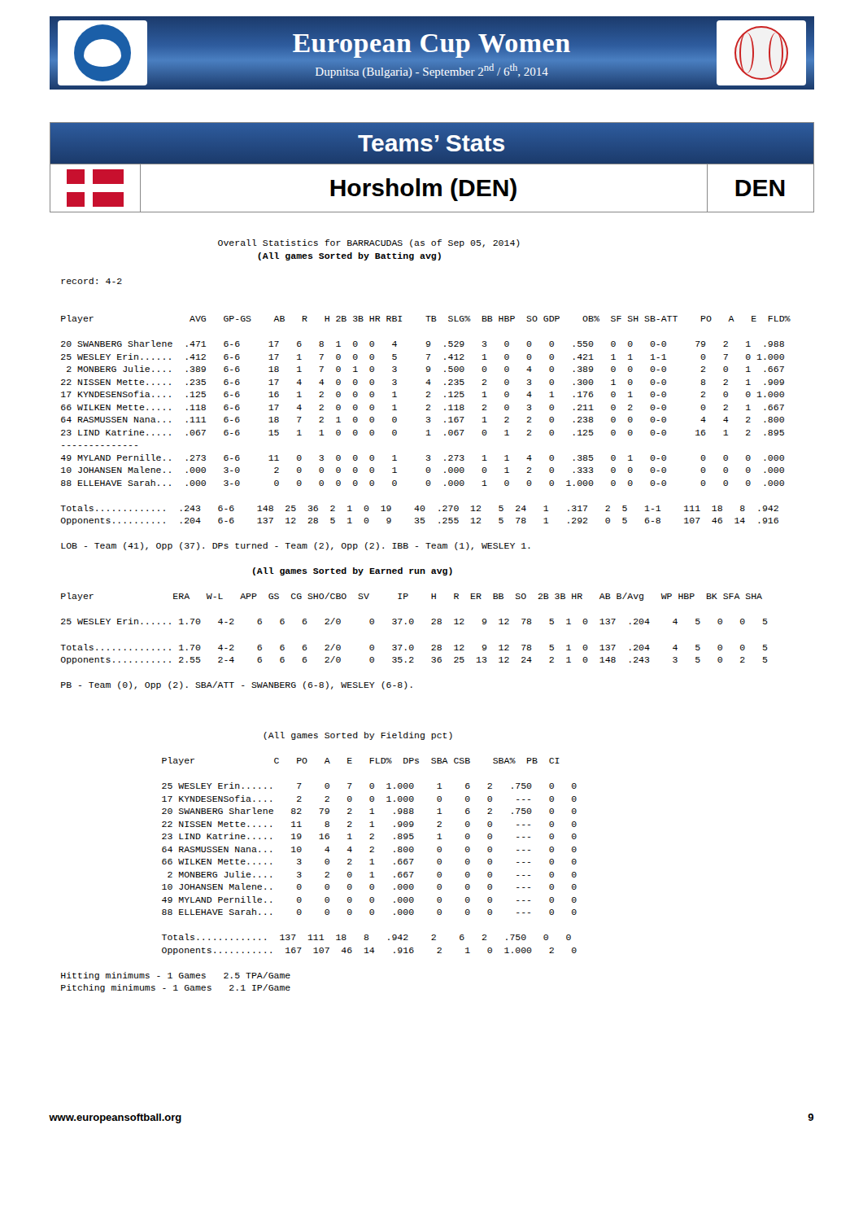European Cup Women
Dupnitsa (Bulgaria) - September 2nd / 6th, 2014
Teams’ Stats
Horsholm (DEN)
DEN
                              Overall Statistics for BARRACUDAS (as of Sep 05, 2014)
                                     (All games Sorted by Batting avg)

  record: 4-2


  Player                 AVG   GP-GS    AB   R   H 2B 3B HR RBI    TB  SLG%  BB HBP  SO GDP    OB%  SF SH SB-ATT    PO   A   E  FLD%

  20 SWANBERG Sharlene  .471   6-6     17   6   8  1  0  0   4     9  .529   3   0   0   0   .550   0  0   0-0     79   2   1  .988
  25 WESLEY Erin......  .412   6-6     17   1   7  0  0  0   5     7  .412   1   0   0   0   .421   1  1   1-1      0   7   0 1.000
   2 MONBERG Julie....  .389   6-6     18   1   7  0  1  0   3     9  .500   0   0   4   0   .389   0  0   0-0      2   0   1  .667
  22 NISSEN Mette.....  .235   6-6     17   4   4  0  0  0   3     4  .235   2   0   3   0   .300   1  0   0-0      8   2   1  .909
  17 KYNDESENSofia....  .125   6-6     16   1   2  0  0  0   1     2  .125   1   0   4   1   .176   0  1   0-0      2   0   0 1.000
  66 WILKEN Mette.....  .118   6-6     17   4   2  0  0  0   1     2  .118   2   0   3   0   .211   0  2   0-0      0   2   1  .667
  64 RASMUSSEN Nana...  .111   6-6     18   7   2  1  0  0   0     3  .167   1   2   2   0   .238   0  0   0-0      4   4   2  .800
  23 LIND Katrine.....  .067   6-6     15   1   1  0  0  0   0     1  .067   0   1   2   0   .125   0  0   0-0     16   1   2  .895
  --------------
  49 MYLAND Pernille..  .273   6-6     11   0   3  0  0  0   1     3  .273   1   1   4   0   .385   0  1   0-0      0   0   0  .000
  10 JOHANSEN Malene..  .000   3-0      2   0   0  0  0  0   1     0  .000   0   1   2   0   .333   0  0   0-0      0   0   0  .000
  88 ELLEHAVE Sarah...  .000   3-0      0   0   0  0  0  0   0     0  .000   1   0   0   0  1.000   0  0   0-0      0   0   0  .000

  Totals.............  .243   6-6    148  25  36  2  1  0  19    40  .270  12   5  24   1   .317   2  5   1-1    111  18   8  .942
  Opponents..........  .204   6-6    137  12  28  5  1  0   9    35  .255  12   5  78   1   .292   0  5   6-8    107  46  14  .916

  LOB - Team (41), Opp (37). DPs turned - Team (2), Opp (2). IBB - Team (1), WESLEY 1.

                                    (All games Sorted by Earned run avg)

  Player              ERA   W-L   APP  GS  CG SHO/CBO  SV     IP    H   R  ER  BB  SO  2B 3B HR   AB B/Avg   WP HBP  BK SFA SHA

  25 WESLEY Erin...... 1.70   4-2    6   6   6   2/0     0   37.0   28  12   9  12  78   5  1  0  137  .204    4   5   0   0   5

  Totals.............. 1.70   4-2    6   6   6   2/0     0   37.0   28  12   9  12  78   5  1  0  137  .204    4   5   0   0   5
  Opponents........... 2.55   2-4    6   6   6   2/0     0   35.2   36  25  13  12  24   2  1  0  148  .243    3   5   0   2   5

  PB - Team (0), Opp (2). SBA/ATT - SWANBERG (6-8), WESLEY (6-8).



                                      (All games Sorted by Fielding pct)

                    Player              C   PO   A   E   FLD%  DPs  SBA CSB    SBA%  PB  CI

                    25 WESLEY Erin......    7    0   7   0  1.000    1    6   2   .750   0   0
                    17 KYNDESENSofia....    2    2   0   0  1.000    0    0   0    ---   0   0
                    20 SWANBERG Sharlene   82   79   2   1   .988    1    6   2   .750   0   0
                    22 NISSEN Mette.....   11    8   2   1   .909    2    0   0    ---   0   0
                    23 LIND Katrine.....   19   16   1   2   .895    1    0   0    ---   0   0
                    64 RASMUSSEN Nana...   10    4   4   2   .800    0    0   0    ---   0   0
                    66 WILKEN Mette.....    3    0   2   1   .667    0    0   0    ---   0   0
                     2 MONBERG Julie....    3    2   0   1   .667    0    0   0    ---   0   0
                    10 JOHANSEN Malene..    0    0   0   0   .000    0    0   0    ---   0   0
                    49 MYLAND Pernille..    0    0   0   0   .000    0    0   0    ---   0   0
                    88 ELLEHAVE Sarah...    0    0   0   0   .000    0    0   0    ---   0   0

                    Totals.............  137  111  18   8   .942    2    6   2   .750   0   0
                    Opponents...........  167  107  46  14   .916    2    1   0  1.000   2   0

  Hitting minimums - 1 Games   2.5 TPA/Game
  Pitching minimums - 1 Games   2.1 IP/Game
www.europeansoftball.org
9